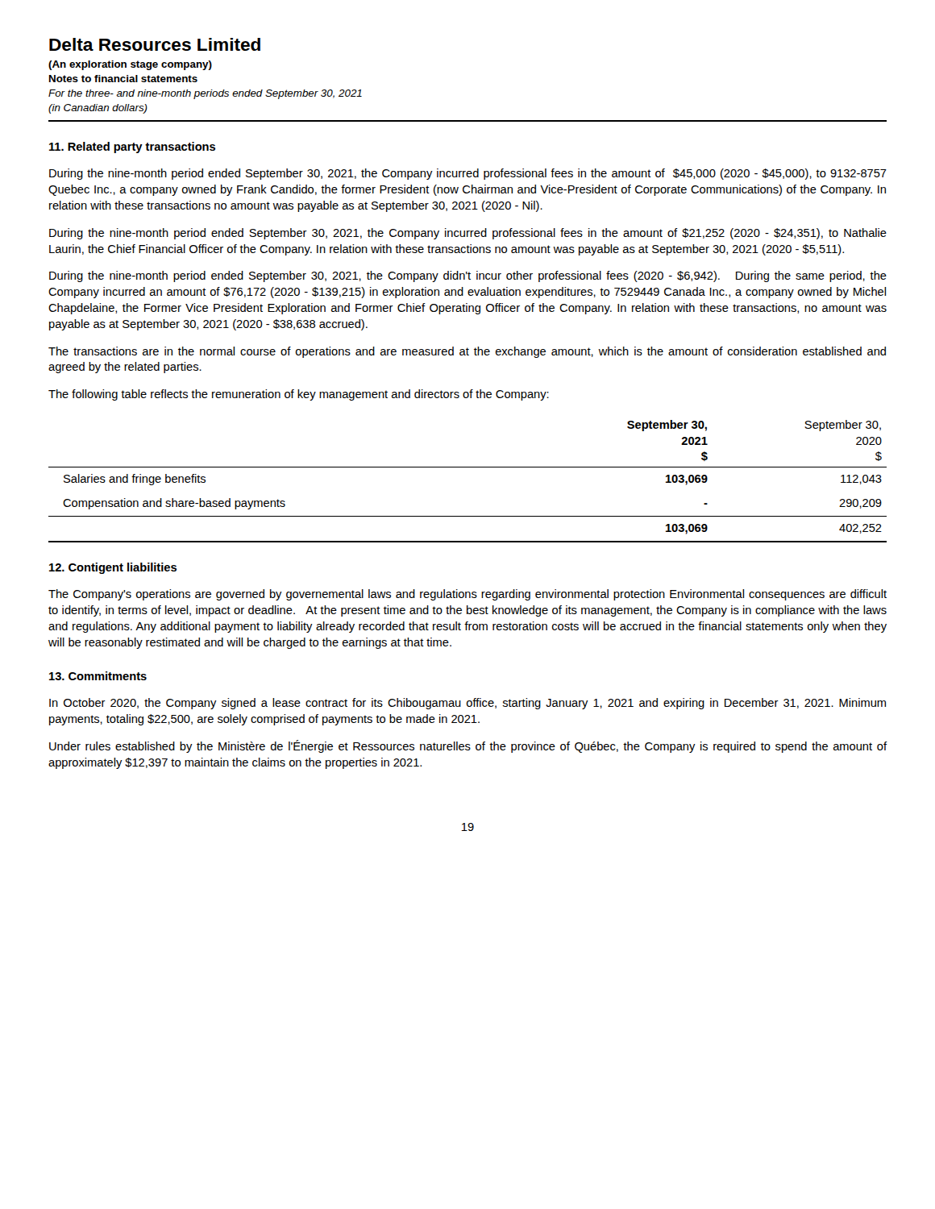Delta Resources Limited
(An exploration stage company)
Notes to financial statements
For the three- and nine-month periods ended September 30, 2021
(in Canadian dollars)
11. Related party transactions
During the nine-month period ended September 30, 2021, the Company incurred professional fees in the amount of $45,000 (2020 - $45,000), to 9132-8757 Quebec Inc., a company owned by Frank Candido, the former President (now Chairman and Vice-President of Corporate Communications) of the Company. In relation with these transactions no amount was payable as at September 30, 2021 (2020 - Nil).
During the nine-month period ended September 30, 2021, the Company incurred professional fees in the amount of $21,252 (2020 - $24,351), to Nathalie Laurin, the Chief Financial Officer of the Company. In relation with these transactions no amount was payable as at September 30, 2021 (2020 - $5,511).
During the nine-month period ended September 30, 2021, the Company didn't incur other professional fees (2020 - $6,942). During the same period, the Company incurred an amount of $76,172 (2020 - $139,215) in exploration and evaluation expenditures, to 7529449 Canada Inc., a company owned by Michel Chapdelaine, the Former Vice President Exploration and Former Chief Operating Officer of the Company. In relation with these transactions, no amount was payable as at September 30, 2021 (2020 - $38,638 accrued).
The transactions are in the normal course of operations and are measured at the exchange amount, which is the amount of consideration established and agreed by the related parties.
The following table reflects the remuneration of key management and directors of the Company:
| | September 30, 2021 $ | September 30, 2020 $ |
| --- | --- | --- |
| Salaries and fringe benefits | 103,069 | 112,043 |
| Compensation and share-based payments | - | 290,209 |
| | 103,069 | 402,252 |
12. Contigent liabilities
The Company's operations are governed by governemental laws and regulations regarding environmental protection Environmental consequences are difficult to identify, in terms of level, impact or deadline. At the present time and to the best knowledge of its management, the Company is in compliance with the laws and regulations. Any additional payment to liability already recorded that result from restoration costs will be accrued in the financial statements only when they will be reasonably restimated and will be charged to the earnings at that time.
13. Commitments
In October 2020, the Company signed a lease contract for its Chibougamau office, starting January 1, 2021 and expiring in December 31, 2021. Minimum payments, totaling $22,500, are solely comprised of payments to be made in 2021.
Under rules established by the Ministère de l'Énergie et Ressources naturelles of the province of Québec, the Company is required to spend the amount of approximately $12,397 to maintain the claims on the properties in 2021.
19